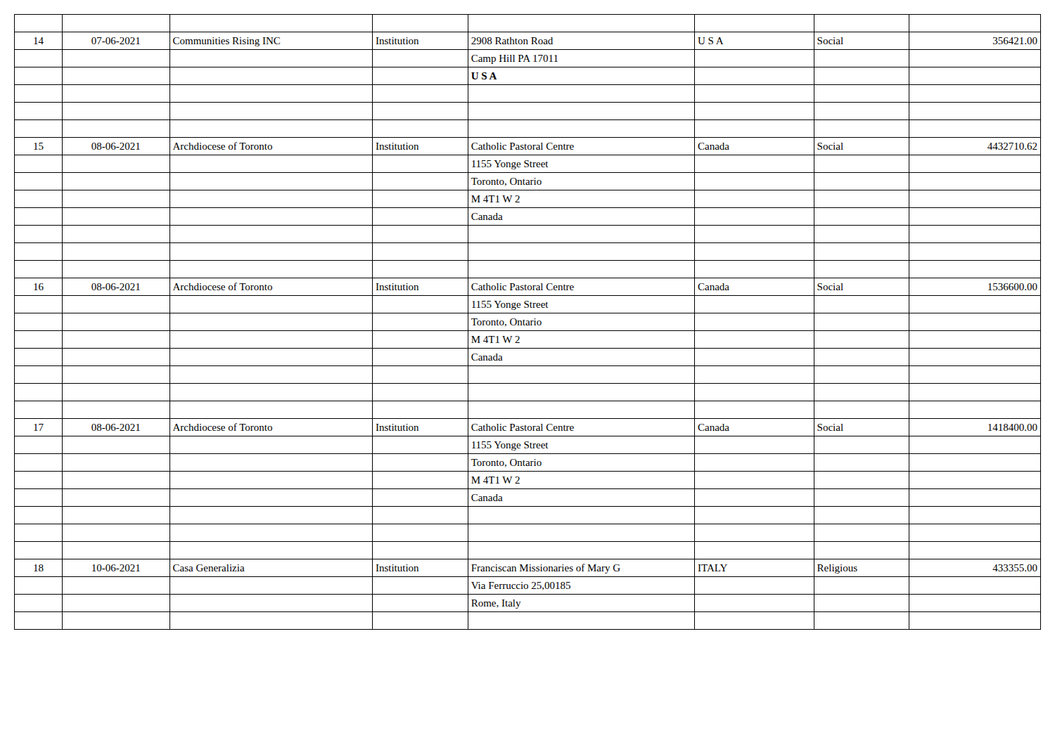| 14 | 07-06-2021 | Communities Rising INC | Institution | 2908 Rathton Road | U S A | Social | 356421.00 |
| | | | | Camp Hill PA 17011 | | | |
| | | | | U S A | | | |
| 15 | 08-06-2021 | Archdiocese of Toronto | Institution | Catholic Pastoral Centre | Canada | Social | 4432710.62 |
| | | | | 1155 Yonge Street | | | |
| | | | | Toronto, Ontario | | | |
| | | | | M 4T1 W 2 | | | |
| | | | | Canada | | | |
| 16 | 08-06-2021 | Archdiocese of Toronto | Institution | Catholic Pastoral Centre | Canada | Social | 1536600.00 |
| | | | | 1155 Yonge Street | | | |
| | | | | Toronto, Ontario | | | |
| | | | | M 4T1 W 2 | | | |
| | | | | Canada | | | |
| 17 | 08-06-2021 | Archdiocese of Toronto | Institution | Catholic Pastoral Centre | Canada | Social | 1418400.00 |
| | | | | 1155 Yonge Street | | | |
| | | | | Toronto, Ontario | | | |
| | | | | M 4T1 W 2 | | | |
| | | | | Canada | | | |
| 18 | 10-06-2021 | Casa Generalizia | Institution | Franciscan Missionaries of Mary G | ITALY | Religious | 433355.00 |
| | | | | Via Ferruccio 25,00185 | | | |
| | | | | Rome, Italy | | | |